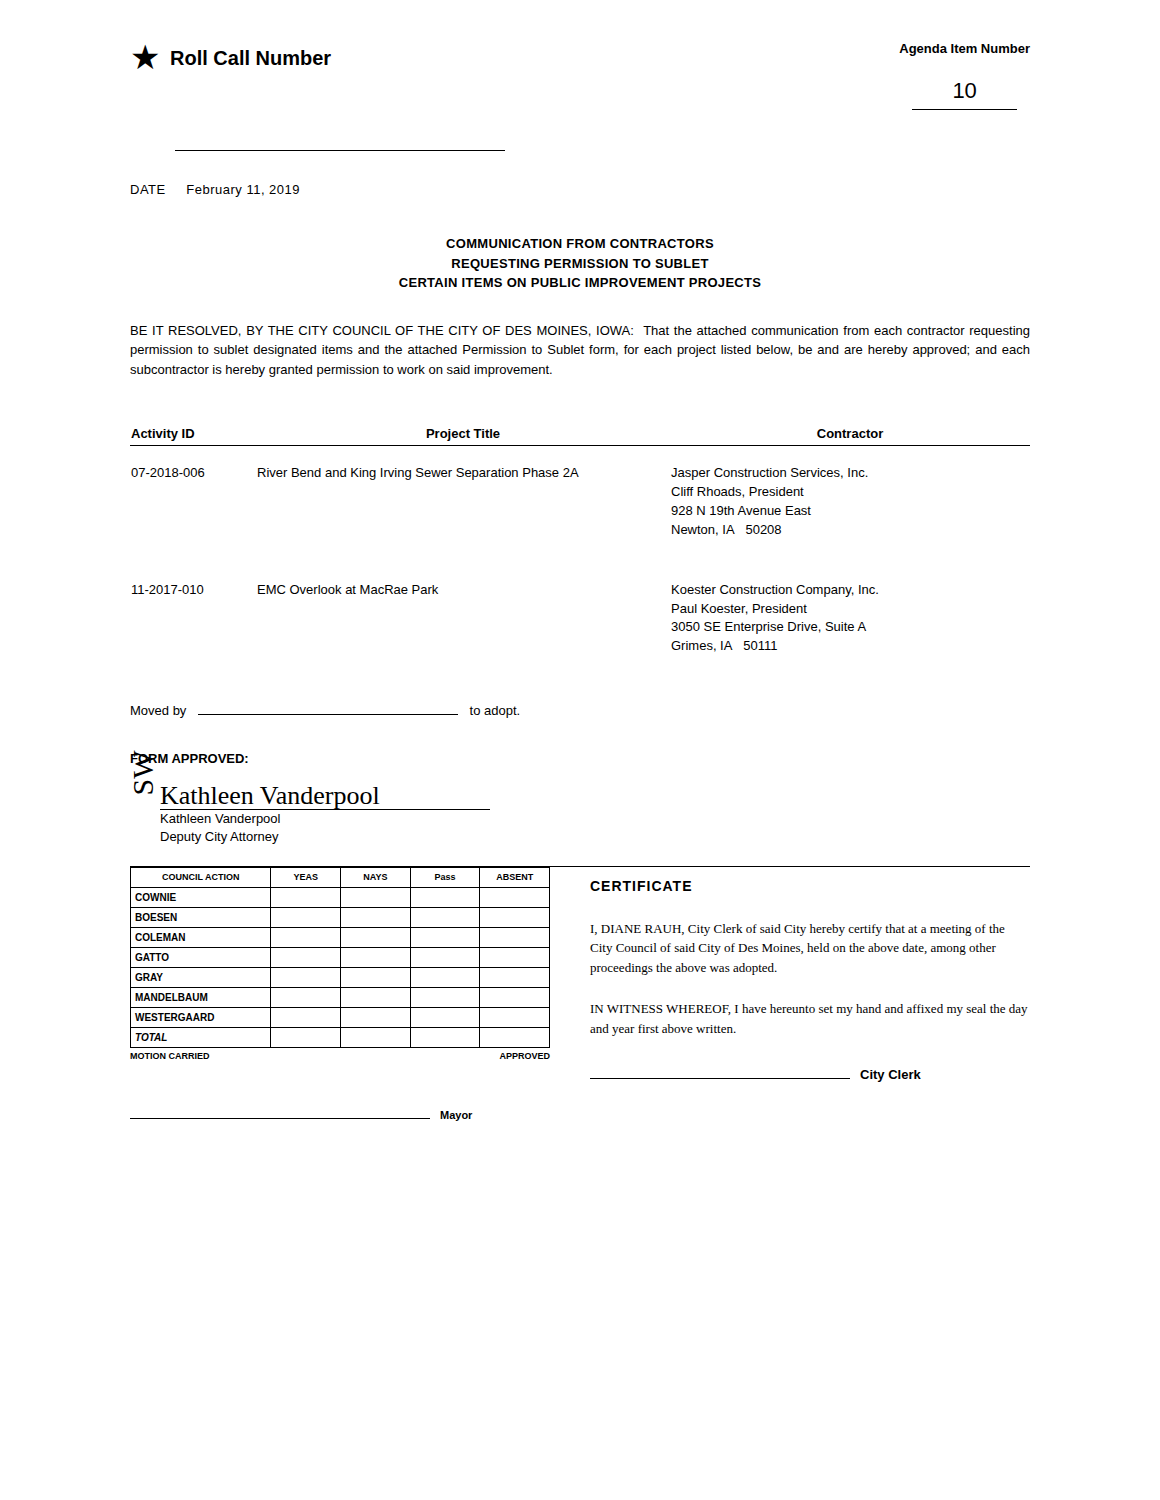★
Roll Call Number
Agenda Item Number
10
DATE February 11, 2019
COMMUNICATION FROM CONTRACTORS
REQUESTING PERMISSION TO SUBLET
CERTAIN ITEMS ON PUBLIC IMPROVEMENT PROJECTS
BE IT RESOLVED, BY THE CITY COUNCIL OF THE CITY OF DES MOINES, IOWA: That the attached communication from each contractor requesting permission to sublet designated items and the attached Permission to Sublet form, for each project listed below, be and are hereby approved; and each subcontractor is hereby granted permission to work on said improvement.
| Activity ID | Project Title | Contractor |
| --- | --- | --- |
| 07-2018-006 | River Bend and King Irving Sewer Separation Phase 2A | Jasper Construction Services, Inc. Cliff Rhoads, President 928 N 19th Avenue East Newton, IA 50208 |
| 11-2017-010 | EMC Overlook at MacRae Park | Koester Construction Company, Inc. Paul Koester, President 3050 SE Enterprise Drive, Suite A Grimes, IA 50111 |
Moved by to adopt.
FORM APPROVED:
Kathleen Vanderpool
Kathleen Vanderpool
Deputy City Attorney
SW
| COUNCIL ACTION | YEAS | NAYS | Pass | ABSENT |
| --- | --- | --- | --- | --- |
| COWNIE | | | | |
| BOESEN | | | | |
| COLEMAN | | | | |
| GATTO | | | | |
| GRAY | | | | |
| MANDELBAUM | | | | |
| WESTERGAARD | | | | |
| TOTAL | | | | |
MOTION CARRIED APPROVED
Mayor
CERTIFICATE
I, DIANE RAUH, City Clerk of said City hereby certify that at a meeting of the City Council of said City of Des Moines, held on the above date, among other proceedings the above was adopted.
IN WITNESS WHEREOF, I have hereunto set my hand and affixed my seal the day and year first above written.
City Clerk